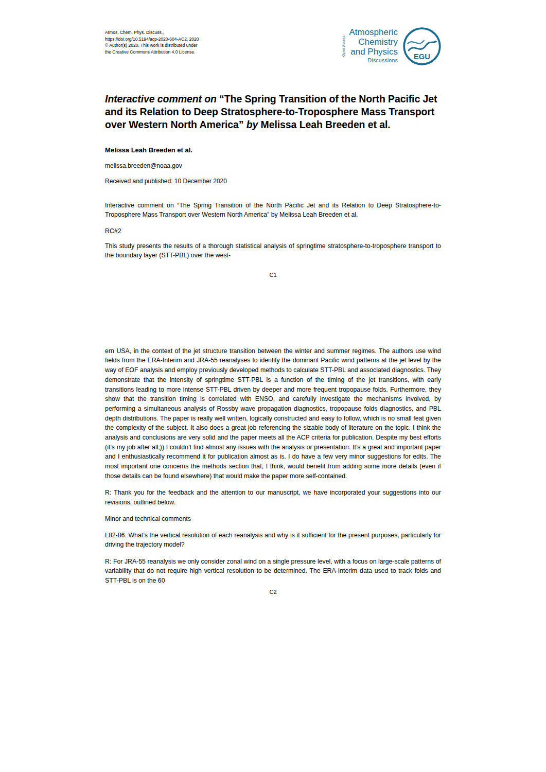Atmos. Chem. Phys. Discuss.,
https://doi.org/10.5194/acp-2020-604-AC2, 2020
© Author(s) 2020. This work is distributed under
the Creative Commons Attribution 4.0 License.
Open Access
Atmospheric Chemistry and Physics Discussions
EGU
Interactive comment on “The Spring Transition of the North Pacific Jet and its Relation to Deep Stratosphere-to-Troposphere Mass Transport over Western North America” by Melissa Leah Breeden et al.
Melissa Leah Breeden et al.
melissa.breeden@noaa.gov
Received and published: 10 December 2020
Interactive comment on “The Spring Transition of the North Pacific Jet and its Relation to Deep Stratosphere-to-Troposphere Mass Transport over Western North America” by Melissa Leah Breeden et al.
RC#2
This study presents the results of a thorough statistical analysis of springtime stratosphere-to-troposphere transport to the boundary layer (STT-PBL) over the west-
C1
ern USA, in the context of the jet structure transition between the winter and summer regimes. The authors use wind fields from the ERA-Interim and JRA-55 reanalyses to identify the dominant Pacific wind patterns at the jet level by the way of EOF analysis and employ previously developed methods to calculate STT-PBL and associated diagnostics. They demonstrate that the intensity of springtime STT-PBL is a function of the timing of the jet transitions, with early transitions leading to more intense STT-PBL driven by deeper and more frequent tropopause folds. Furthermore, they show that the transition timing is correlated with ENSO, and carefully investigate the mechanisms involved, by performing a simultaneous analysis of Rossby wave propagation diagnostics, tropopause folds diagnostics, and PBL depth distributions. The paper is really well written, logically constructed and easy to follow, which is no small feat given the complexity of the subject. It also does a great job referencing the sizable body of literature on the topic. I think the analysis and conclusions are very solid and the paper meets all the ACP criteria for publication. Despite my best efforts (it’s my job after all;)) I couldn’t find almost any issues with the analysis or presentation. It’s a great and important paper and I enthusiastically recommend it for publication almost as is. I do have a few very minor suggestions for edits. The most important one concerns the methods section that, I think, would benefit from adding some more details (even if those details can be found elsewhere) that would make the paper more self-contained.
R: Thank you for the feedback and the attention to our manuscript, we have incorporated your suggestions into our revisions, outlined below.
Minor and technical comments
L82-86. What’s the vertical resolution of each reanalysis and why is it sufficient for the present purposes, particularly for driving the trajectory model?
R: For JRA-55 reanalysis we only consider zonal wind on a single pressure level, with a focus on large-scale patterns of variability that do not require high vertical resolution to be determined. The ERA-Interim data used to track folds and STT-PBL is on the 60
C2